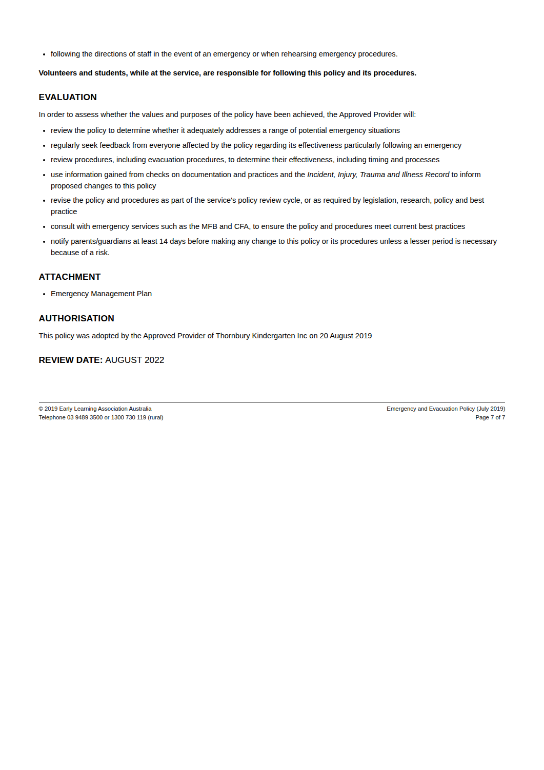following the directions of staff in the event of an emergency or when rehearsing emergency procedures.
Volunteers and students, while at the service, are responsible for following this policy and its procedures.
EVALUATION
In order to assess whether the values and purposes of the policy have been achieved, the Approved Provider will:
review the policy to determine whether it adequately addresses a range of potential emergency situations
regularly seek feedback from everyone affected by the policy regarding its effectiveness particularly following an emergency
review procedures, including evacuation procedures, to determine their effectiveness, including timing and processes
use information gained from checks on documentation and practices and the Incident, Injury, Trauma and Illness Record to inform proposed changes to this policy
revise the policy and procedures as part of the service's policy review cycle, or as required by legislation, research, policy and best practice
consult with emergency services such as the MFB and CFA, to ensure the policy and procedures meet current best practices
notify parents/guardians at least 14 days before making any change to this policy or its procedures unless a lesser period is necessary because of a risk.
ATTACHMENT
Emergency Management Plan
AUTHORISATION
This policy was adopted by the Approved Provider of Thornbury Kindergarten Inc on 20 August 2019
REVIEW DATE: AUGUST 2022
© 2019 Early Learning Association Australia
Telephone 03 9489 3500 or 1300 730 119 (rural)
Emergency and Evacuation Policy (July 2019)
Page 7 of 7